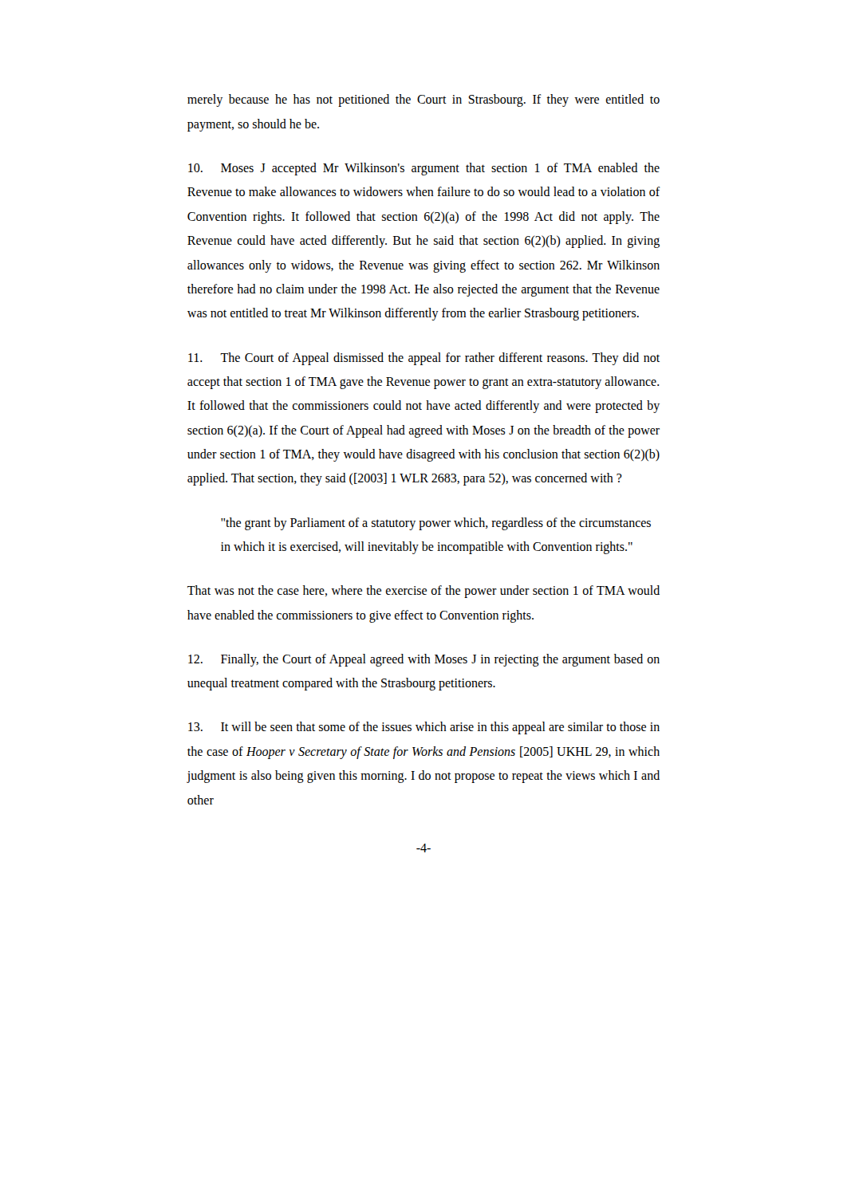merely because he has not petitioned the Court in Strasbourg. If they were entitled to payment, so should he be.
10. Moses J accepted Mr Wilkinson's argument that section 1 of TMA enabled the Revenue to make allowances to widowers when failure to do so would lead to a violation of Convention rights. It followed that section 6(2)(a) of the 1998 Act did not apply. The Revenue could have acted differently. But he said that section 6(2)(b) applied. In giving allowances only to widows, the Revenue was giving effect to section 262. Mr Wilkinson therefore had no claim under the 1998 Act. He also rejected the argument that the Revenue was not entitled to treat Mr Wilkinson differently from the earlier Strasbourg petitioners.
11. The Court of Appeal dismissed the appeal for rather different reasons. They did not accept that section 1 of TMA gave the Revenue power to grant an extra-statutory allowance. It followed that the commissioners could not have acted differently and were protected by section 6(2)(a). If the Court of Appeal had agreed with Moses J on the breadth of the power under section 1 of TMA, they would have disagreed with his conclusion that section 6(2)(b) applied. That section, they said ([2003] 1 WLR 2683, para 52), was concerned with ?
"the grant by Parliament of a statutory power which, regardless of the circumstances in which it is exercised, will inevitably be incompatible with Convention rights."
That was not the case here, where the exercise of the power under section 1 of TMA would have enabled the commissioners to give effect to Convention rights.
12. Finally, the Court of Appeal agreed with Moses J in rejecting the argument based on unequal treatment compared with the Strasbourg petitioners.
13. It will be seen that some of the issues which arise in this appeal are similar to those in the case of Hooper v Secretary of State for Works and Pensions [2005] UKHL 29, in which judgment is also being given this morning. I do not propose to repeat the views which I and other
-4-